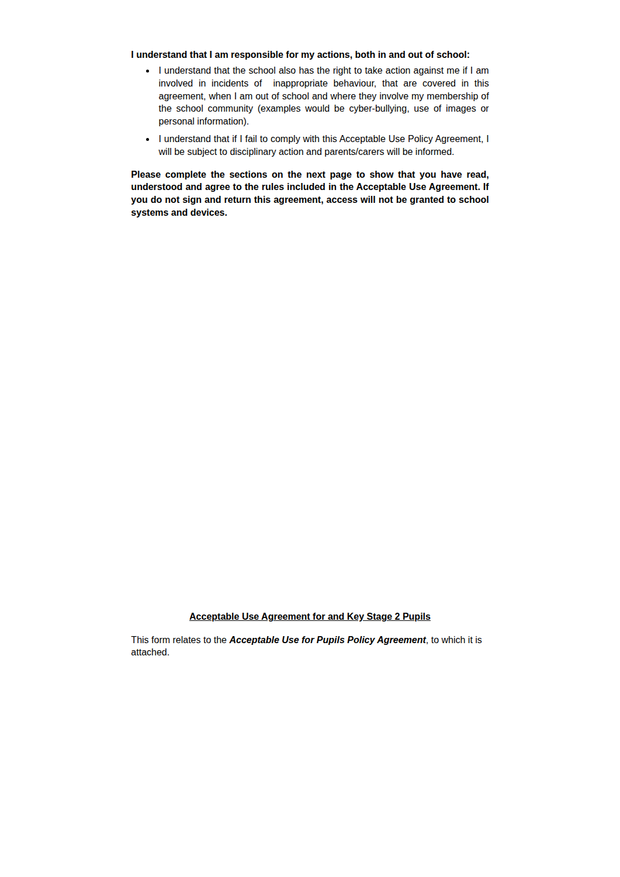I understand that I am responsible for my actions, both in and out of school:
I understand that the school also has the right to take action against me if I am involved in incidents of inappropriate behaviour, that are covered in this agreement, when I am out of school and where they involve my membership of the school community (examples would be cyber-bullying, use of images or personal information).
I understand that if I fail to comply with this Acceptable Use Policy Agreement, I will be subject to disciplinary action and parents/carers will be informed.
Please complete the sections on the next page to show that you have read, understood and agree to the rules included in the Acceptable Use Agreement. If you do not sign and return this agreement, access will not be granted to school systems and devices.
Acceptable Use Agreement for and Key Stage 2 Pupils
This form relates to the Acceptable Use for Pupils Policy Agreement, to which it is attached.